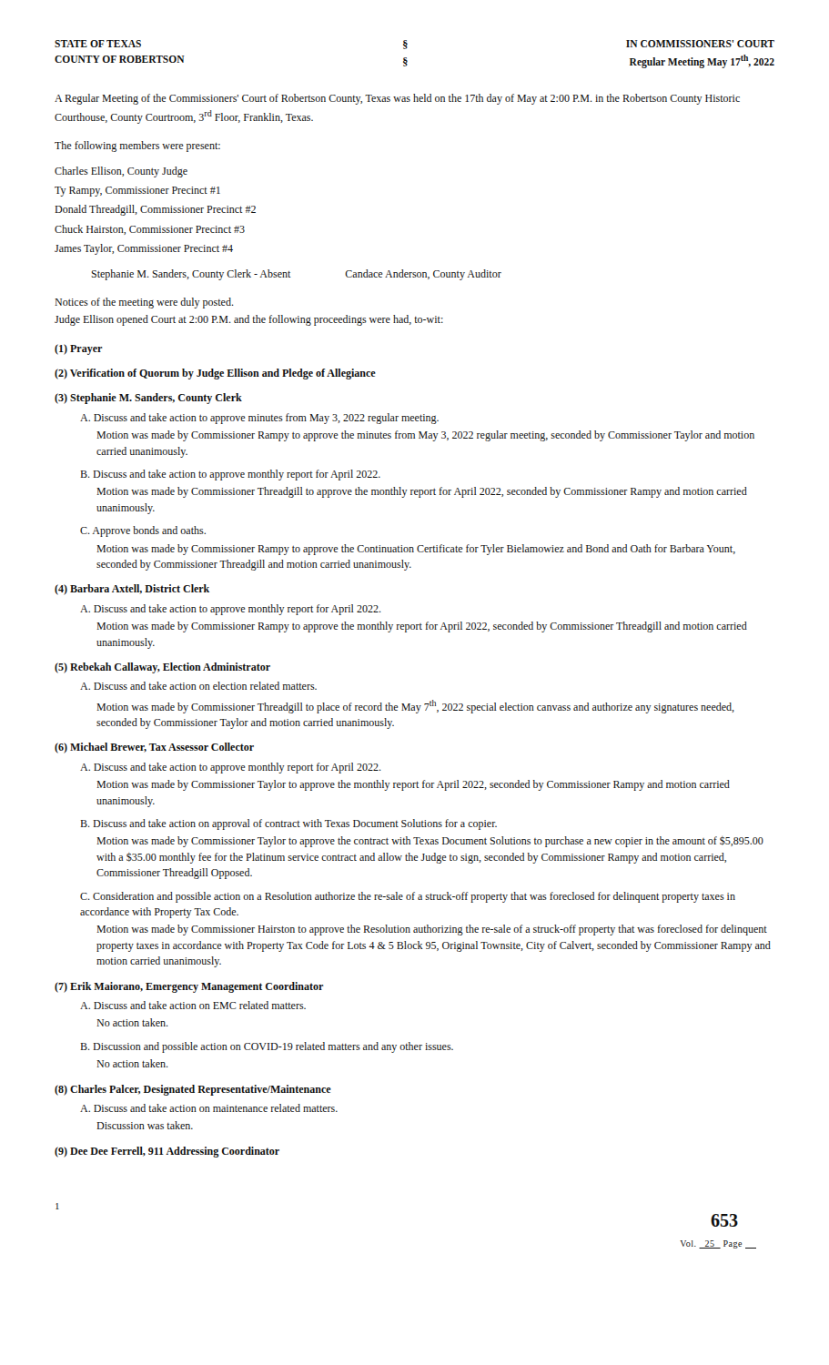State of Texas
County of Robertson
§
§
IN COMMISSIONERS' COURT
Regular Meeting May 17th, 2022
A Regular Meeting of the Commissioners' Court of Robertson County, Texas was held on the 17th day of May at 2:00 P.M. in the Robertson County Historic Courthouse, County Courtroom, 3rd Floor, Franklin, Texas.
The following members were present:
Charles Ellison, County Judge
Ty Rampy, Commissioner Precinct #1
Donald Threadgill, Commissioner Precinct #2
Chuck Hairston, Commissioner Precinct #3
James Taylor, Commissioner Precinct #4
Stephanie M. Sanders, County Clerk - Absent Candace Anderson, County Auditor
Notices of the meeting were duly posted.
Judge Ellison opened Court at 2:00 P.M. and the following proceedings were had, to-wit:
(1) Prayer
(2) Verification of Quorum by Judge Ellison and Pledge of Allegiance
(3) Stephanie M. Sanders, County Clerk
A. Discuss and take action to approve minutes from May 3, 2022 regular meeting. Motion was made by Commissioner Rampy to approve the minutes from May 3, 2022 regular meeting, seconded by Commissioner Taylor and motion carried unanimously.
B. Discuss and take action to approve monthly report for April 2022. Motion was made by Commissioner Threadgill to approve the monthly report for April 2022, seconded by Commissioner Rampy and motion carried unanimously.
C. Approve bonds and oaths. Motion was made by Commissioner Rampy to approve the Continuation Certificate for Tyler Bielamowiez and Bond and Oath for Barbara Yount, seconded by Commissioner Threadgill and motion carried unanimously.
(4) Barbara Axtell, District Clerk
A. Discuss and take action to approve monthly report for April 2022. Motion was made by Commissioner Rampy to approve the monthly report for April 2022, seconded by Commissioner Threadgill and motion carried unanimously.
(5) Rebekah Callaway, Election Administrator
A. Discuss and take action on election related matters. Motion was made by Commissioner Threadgill to place of record the May 7th, 2022 special election canvass and authorize any signatures needed, seconded by Commissioner Taylor and motion carried unanimously.
(6) Michael Brewer, Tax Assessor Collector
A. Discuss and take action to approve monthly report for April 2022. Motion was made by Commissioner Taylor to approve the monthly report for April 2022, seconded by Commissioner Rampy and motion carried unanimously.
B. Discuss and take action on approval of contract with Texas Document Solutions for a copier. Motion was made by Commissioner Taylor to approve the contract with Texas Document Solutions to purchase a new copier in the amount of $5,895.00 with a $35.00 monthly fee for the Platinum service contract and allow the Judge to sign, seconded by Commissioner Rampy and motion carried, Commissioner Threadgill Opposed.
C. Consideration and possible action on a Resolution authorize the re-sale of a struck-off property that was foreclosed for delinquent property taxes in accordance with Property Tax Code. Motion was made by Commissioner Hairston to approve the Resolution authorizing the re-sale of a struck-off property that was foreclosed for delinquent property taxes in accordance with Property Tax Code for Lots 4 & 5 Block 95, Original Townsite, City of Calvert, seconded by Commissioner Rampy and motion carried unanimously.
(7) Erik Maiorano, Emergency Management Coordinator
A. Discuss and take action on EMC related matters. No action taken.
B. Discussion and possible action on COVID-19 related matters and any other issues. No action taken.
(8) Charles Palcer, Designated Representative/Maintenance
A. Discuss and take action on maintenance related matters. Discussion was taken.
(9) Dee Dee Ferrell, 911 Addressing Coordinator
1 653 Vol. 25 Page